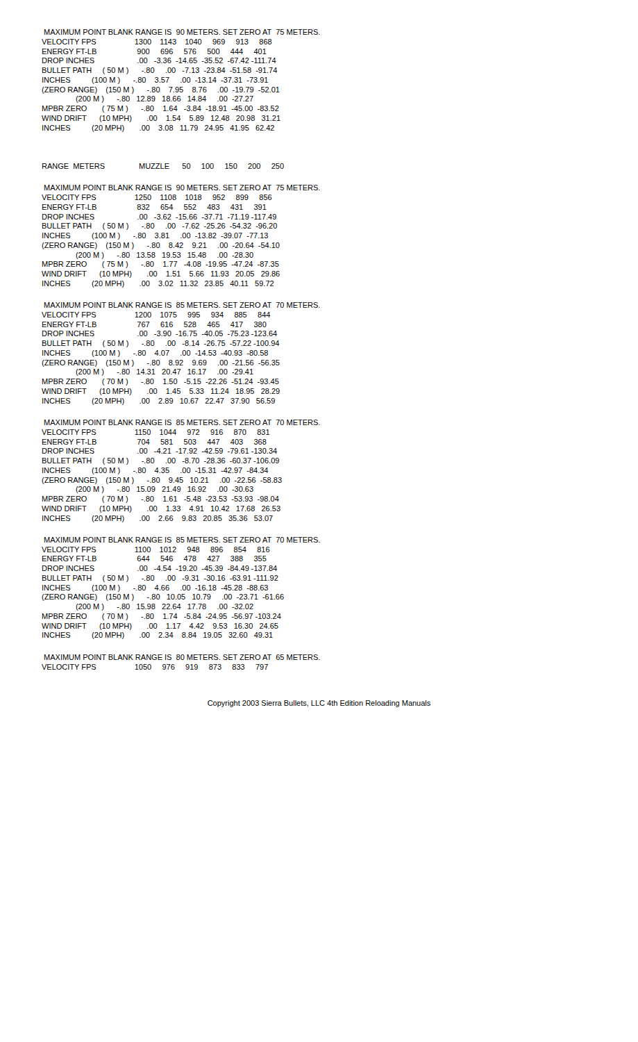MAXIMUM POINT BLANK RANGE IS  90 METERS. SET ZERO AT  75 METERS.
VELOCITY FPS                  1300    1143    1040     969     913     868
ENERGY FT-LB                   900     696     576     500     444     401
DROP INCHES                    .00   -3.36  -14.65  -35.52  -67.42 -111.74
BULLET PATH     ( 50 M )      -.80     .00   -7.13  -23.84  -51.58  -91.74
INCHES          (100 M )      -.80    3.57     .00  -13.14  -37.31  -73.91
(ZERO RANGE)    (150 M )      -.80    7.95    8.76     .00  -19.79  -52.01
                (200 M )      -.80   12.89   18.66   14.84     .00  -27.27
MPBR ZERO       ( 75 M )      -.80    1.64   -3.84  -18.91  -45.00  -83.52
WIND DRIFT      (10 MPH)       .00    1.54    5.89   12.48   20.98   31.21
INCHES          (20 MPH)       .00    3.08   11.79   24.95   41.95   62.42
RANGE  METERS                MUZZLE      50     100     150     200     250
 MAXIMUM POINT BLANK RANGE IS  90 METERS. SET ZERO AT  75 METERS.
VELOCITY FPS                  1250    1108    1018     952     899     856
ENERGY FT-LB                   832     654     552     483     431     391
DROP INCHES                    .00   -3.62  -15.66  -37.71  -71.19 -117.49
BULLET PATH     ( 50 M )      -.80     .00   -7.62  -25.26  -54.32  -96.20
INCHES          (100 M )      -.80    3.81     .00  -13.82  -39.07  -77.13
(ZERO RANGE)    (150 M )      -.80    8.42    9.21     .00  -20.64  -54.10
                (200 M )      -.80   13.58   19.53   15.48     .00  -28.30
MPBR ZERO       ( 75 M )      -.80    1.77   -4.08  -19.95  -47.24  -87.35
WIND DRIFT      (10 MPH)       .00    1.51    5.66   11.93   20.05   29.86
INCHES          (20 MPH)       .00    3.02   11.32   23.85   40.11   59.72
 MAXIMUM POINT BLANK RANGE IS  85 METERS. SET ZERO AT  70 METERS.
VELOCITY FPS                  1200    1075     995     934     885     844
ENERGY FT-LB                   767     616     528     465     417     380
DROP INCHES                    .00   -3.90  -16.75  -40.05  -75.23 -123.64
BULLET PATH     ( 50 M )      -.80     .00   -8.14  -26.75  -57.22 -100.94
INCHES          (100 M )      -.80    4.07     .00  -14.53  -40.93  -80.58
(ZERO RANGE)    (150 M )      -.80    8.92    9.69     .00  -21.56  -56.35
                (200 M )      -.80   14.31   20.47   16.17     .00  -29.41
MPBR ZERO       ( 70 M )      -.80    1.50   -5.15  -22.26  -51.24  -93.45
WIND DRIFT      (10 MPH)       .00    1.45    5.33   11.24   18.95   28.29
INCHES          (20 MPH)       .00    2.89   10.67   22.47   37.90   56.59
 MAXIMUM POINT BLANK RANGE IS  85 METERS. SET ZERO AT  70 METERS.
VELOCITY FPS                  1150    1044     972     916     870     831
ENERGY FT-LB                   704     581     503     447     403     368
DROP INCHES                    .00   -4.21  -17.92  -42.59  -79.61 -130.34
BULLET PATH     ( 50 M )      -.80     .00   -8.70  -28.36  -60.37 -106.09
INCHES          (100 M )      -.80    4.35     .00  -15.31  -42.97  -84.34
(ZERO RANGE)    (150 M )      -.80    9.45   10.21     .00  -22.56  -58.83
                (200 M )      -.80   15.09   21.49   16.92     .00  -30.63
MPBR ZERO       ( 70 M )      -.80    1.61   -5.48  -23.53  -53.93  -98.04
WIND DRIFT      (10 MPH)       .00    1.33    4.91   10.42   17.68   26.53
INCHES          (20 MPH)       .00    2.66    9.83   20.85   35.36   53.07
 MAXIMUM POINT BLANK RANGE IS  85 METERS. SET ZERO AT  70 METERS.
VELOCITY FPS                  1100    1012     948     896     854     816
ENERGY FT-LB                   644     546     478     427     388     355
DROP INCHES                    .00   -4.54  -19.20  -45.39  -84.49 -137.84
BULLET PATH     ( 50 M )      -.80     .00   -9.31  -30.16  -63.91 -111.92
INCHES          (100 M )      -.80    4.66     .00  -16.18  -45.28  -88.63
(ZERO RANGE)    (150 M )      -.80   10.05   10.79     .00  -23.71  -61.66
                (200 M )      -.80   15.98   22.64   17.78     .00  -32.02
MPBR ZERO       ( 70 M )      -.80    1.74   -5.84  -24.95  -56.97 -103.24
WIND DRIFT      (10 MPH)       .00    1.17    4.42    9.53   16.30   24.65
INCHES          (20 MPH)       .00    2.34    8.84   19.05   32.60   49.31
 MAXIMUM POINT BLANK RANGE IS  80 METERS. SET ZERO AT  65 METERS.
VELOCITY FPS                  1050     976     919     873     833     797
Copyright 2003 Sierra Bullets, LLC 4th Edition Reloading Manuals